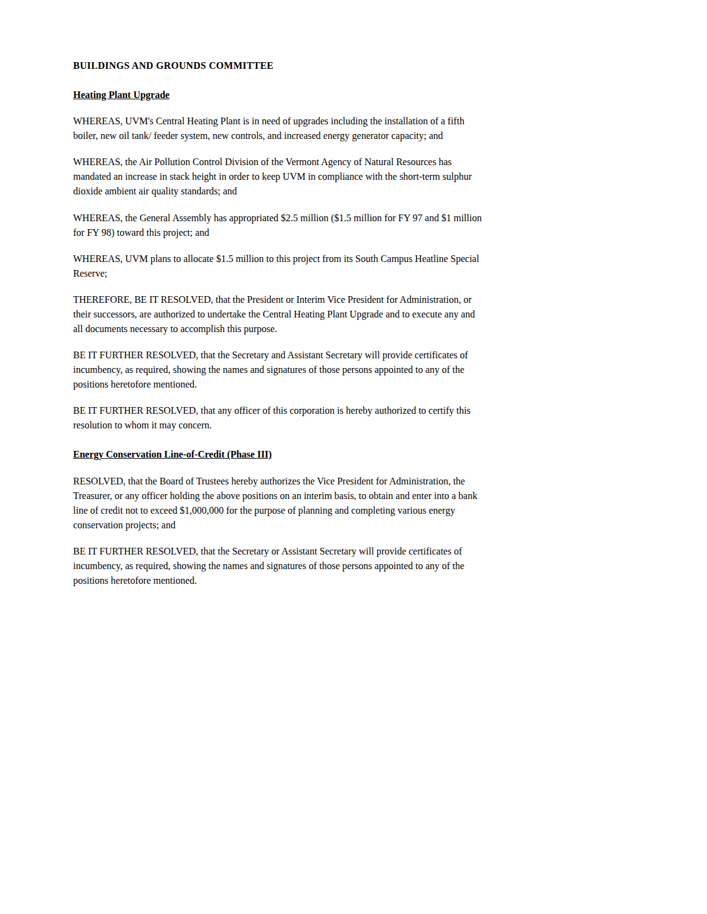BUILDINGS AND GROUNDS COMMITTEE
Heating Plant Upgrade
WHEREAS, UVM's Central Heating Plant is in need of upgrades including the installation of a fifth boiler, new oil tank/ feeder system, new controls, and increased energy generator capacity; and
WHEREAS, the Air Pollution Control Division of the Vermont Agency of Natural Resources has mandated an increase in stack height in order to keep UVM in compliance with the short-term sulphur dioxide ambient air quality standards; and
WHEREAS, the General Assembly has appropriated $2.5 million ($1.5 million for FY 97 and $1 million for FY 98) toward this project; and
WHEREAS, UVM plans to allocate $1.5 million to this project from its South Campus Heatline Special Reserve;
THEREFORE, BE IT RESOLVED, that the President or Interim Vice President for Administration, or their successors, are authorized to undertake the Central Heating Plant Upgrade and to execute any and all documents necessary to accomplish this purpose.
BE IT FURTHER RESOLVED, that the Secretary and Assistant Secretary will provide certificates of incumbency, as required, showing the names and signatures of those persons appointed to any of the positions heretofore mentioned.
BE IT FURTHER RESOLVED, that any officer of this corporation is hereby authorized to certify this resolution to whom it may concern.
Energy Conservation Line-of-Credit (Phase III)
RESOLVED, that the Board of Trustees hereby authorizes the Vice President for Administration, the Treasurer, or any officer holding the above positions on an interim basis, to obtain and enter into a bank line of credit not to exceed $1,000,000 for the purpose of planning and completing various energy conservation projects; and
BE IT FURTHER RESOLVED, that the Secretary or Assistant Secretary will provide certificates of incumbency, as required, showing the names and signatures of those persons appointed to any of the positions heretofore mentioned.